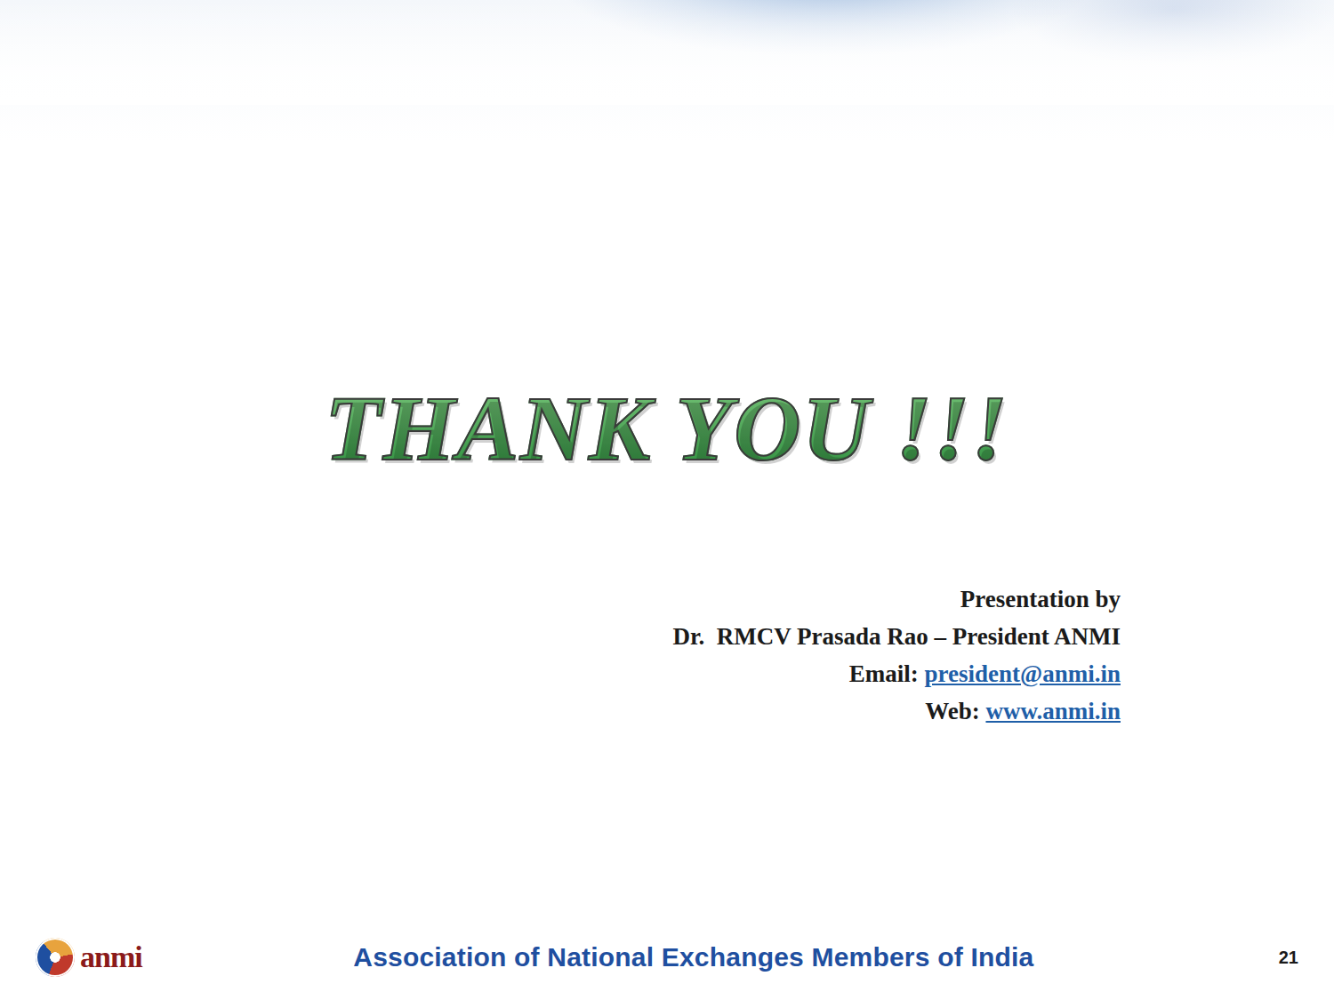THANK YOU !!!
Presentation by
Dr. RMCV Prasada Rao – President ANMI
Email: president@anmi.in
Web: www.anmi.in
anmi
Association of National Exchanges Members of India
21